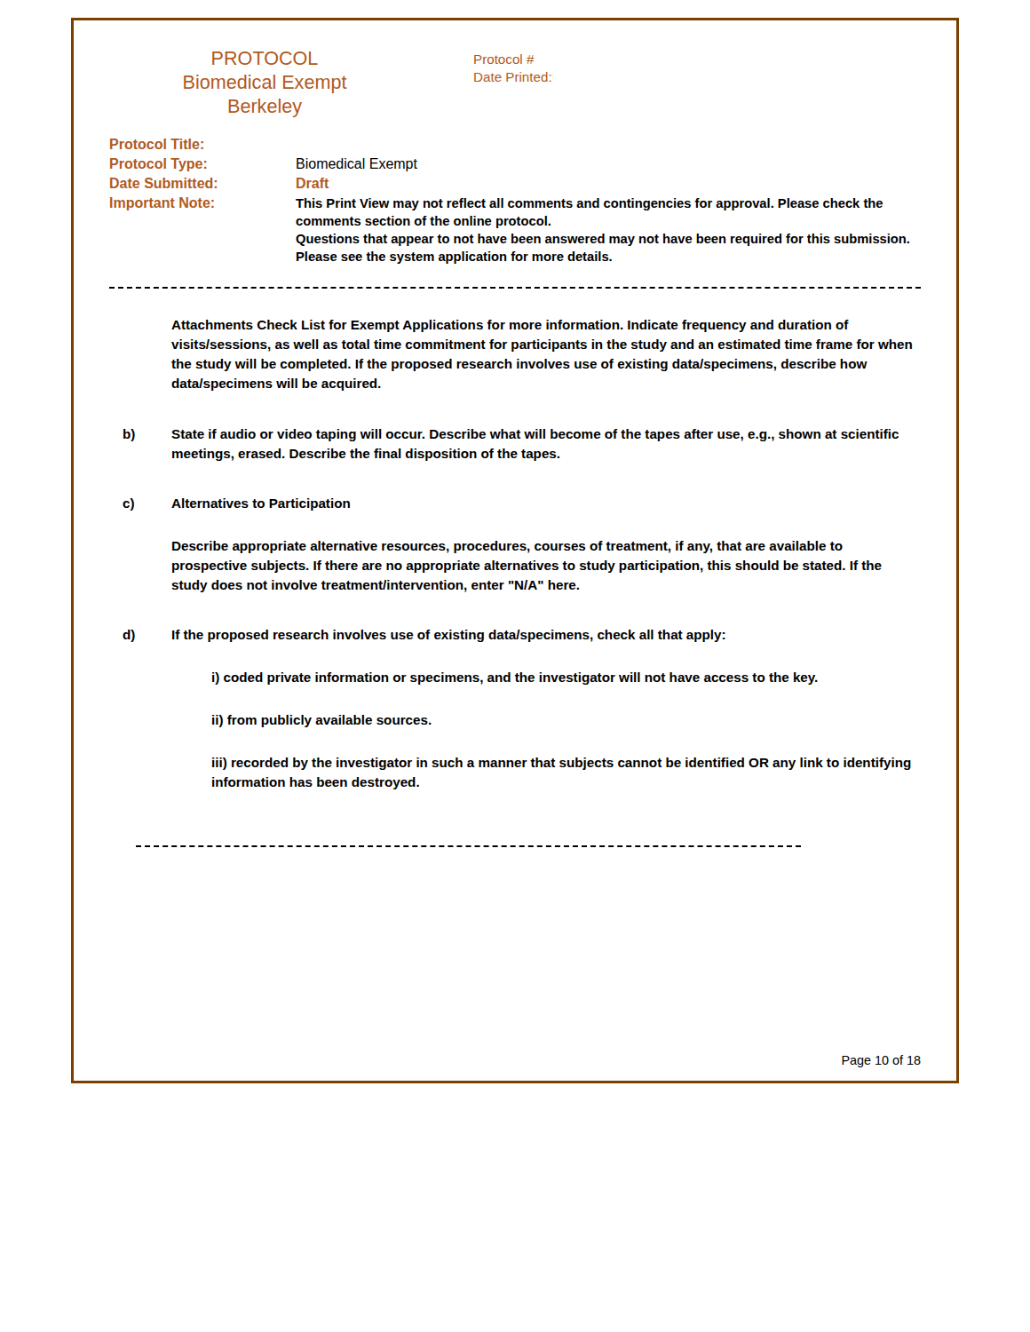PROTOCOL
Biomedical Exempt
Berkeley
Protocol #
Date Printed:
| Protocol Title: | |
| Protocol Type: | Biomedical Exempt |
| Date Submitted: | Draft |
| Important Note: | This Print View may not reflect all comments and contingencies for approval. Please check the comments section of the online protocol. Questions that appear to not have been answered may not have been required for this submission. Please see the system application for more details. |
Attachments Check List for Exempt Applications for more information. Indicate frequency and duration of visits/sessions, as well as total time commitment for participants in the study and an estimated time frame for when the study will be completed. If the proposed research involves use of existing data/specimens, describe how data/specimens will be acquired.
b)
State if audio or video taping will occur. Describe what will become of the tapes after use, e.g., shown at scientific meetings, erased. Describe the final disposition of the tapes.
c)
Alternatives to Participation
Describe appropriate alternative resources, procedures, courses of treatment, if any, that are available to prospective subjects. If there are no appropriate alternatives to study participation, this should be stated. If the study does not involve treatment/intervention, enter "N/A" here.
d)
If the proposed research involves use of existing data/specimens, check all that apply:
i) coded private information or specimens, and the investigator will not have access to the key.
ii) from publicly available sources.
iii) recorded by the investigator in such a manner that subjects cannot be identified OR any link to identifying information has been destroyed.
Page 10 of 18